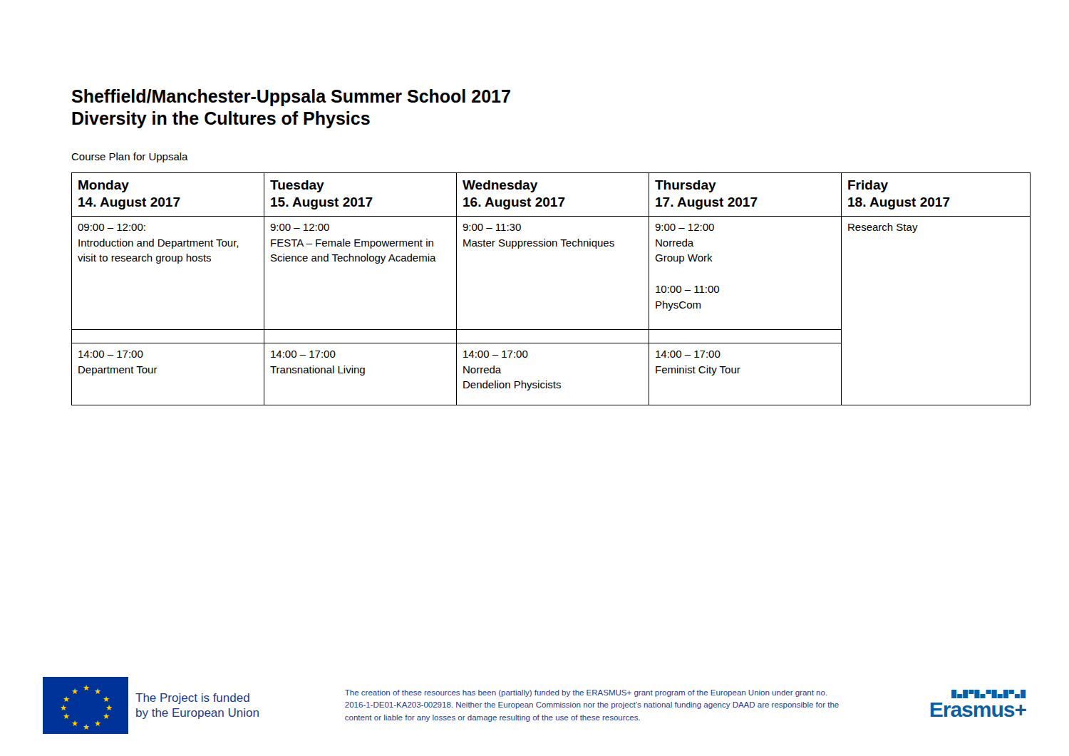Sheffield/Manchester-Uppsala Summer School 2017
Diversity in the Cultures of Physics
Course Plan for Uppsala
| Monday 14. August 2017 | Tuesday 15. August 2017 | Wednesday 16. August 2017 | Thursday 17. August 2017 | Friday 18. August 2017 |
| --- | --- | --- | --- | --- |
| 09:00 – 12:00: Introduction and Department Tour, visit to research group hosts | 9:00 – 12:00 FESTA – Female Empowerment in Science and Technology Academia | 9:00 – 11:30 Master Suppression Techniques | 9:00 – 12:00 Norreda Group Work 10:00 – 11:00 PhysCom | Research Stay |
| 14:00 – 17:00 Department Tour | 14:00 – 17:00 Transnational Living | 14:00 – 17:00 Norreda Dendelion Physicists | 14:00 – 17:00 Feminist City Tour |
★ ★ ★ ★ ★ ★ ★ ★ ★ ★ ★ ★
The Project is funded
by the European Union
The creation of these resources has been (partially) funded by the ERASMUS+ grant program of the European Union under grant no. 2016-1-DE01-KA203-002918. Neither the European Commission nor the project’s national funding agency DAAD are responsible for the content or liable for any losses or damage resulting of the use of these resources.
█▄█▀█▄▀█▄█▀▄█
Erasmus+